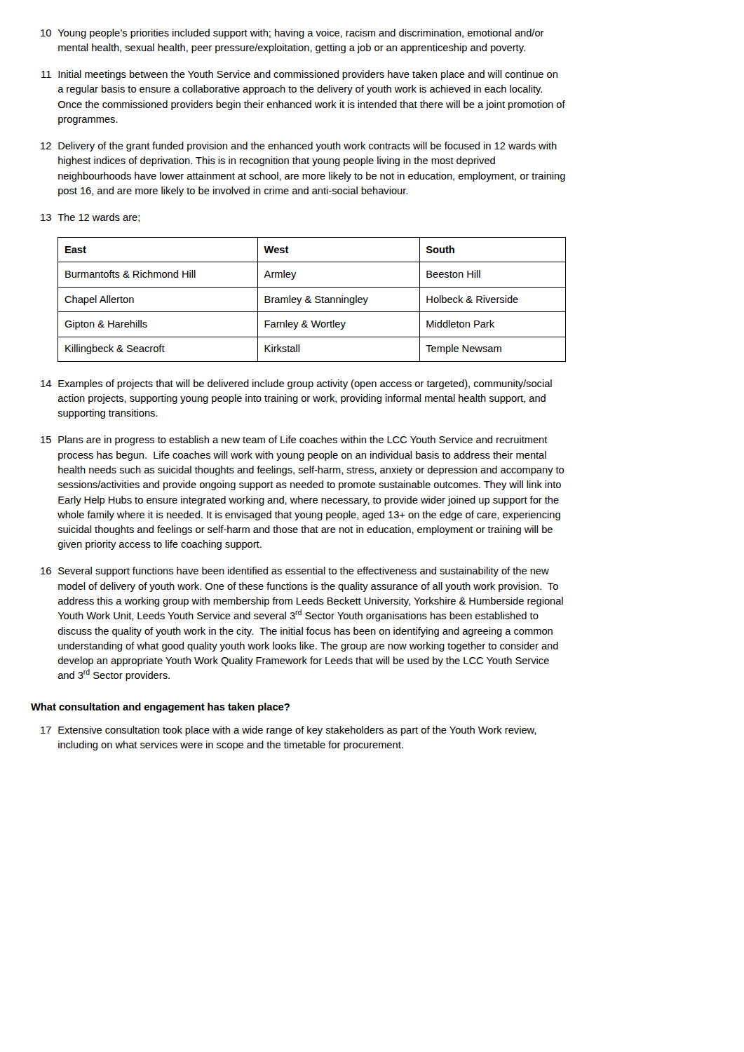Young people’s priorities included support with; having a voice, racism and discrimination, emotional and/or mental health, sexual health, peer pressure/exploitation, getting a job or an apprenticeship and poverty.
Initial meetings between the Youth Service and commissioned providers have taken place and will continue on a regular basis to ensure a collaborative approach to the delivery of youth work is achieved in each locality. Once the commissioned providers begin their enhanced work it is intended that there will be a joint promotion of programmes.
Delivery of the grant funded provision and the enhanced youth work contracts will be focused in 12 wards with highest indices of deprivation. This is in recognition that young people living in the most deprived neighbourhoods have lower attainment at school, are more likely to be not in education, employment, or training post 16, and are more likely to be involved in crime and anti-social behaviour.
The 12 wards are;
| East | West | South |
| --- | --- | --- |
| Burmantofts & Richmond Hill | Armley | Beeston Hill |
| Chapel Allerton | Bramley & Stanningley | Holbeck & Riverside |
| Gipton & Harehills | Farnley & Wortley | Middleton Park |
| Killingbeck & Seacroft | Kirkstall | Temple Newsam |
Examples of projects that will be delivered include group activity (open access or targeted), community/social action projects, supporting young people into training or work, providing informal mental health support, and supporting transitions.
Plans are in progress to establish a new team of Life coaches within the LCC Youth Service and recruitment process has begun. Life coaches will work with young people on an individual basis to address their mental health needs such as suicidal thoughts and feelings, self-harm, stress, anxiety or depression and accompany to sessions/activities and provide ongoing support as needed to promote sustainable outcomes. They will link into Early Help Hubs to ensure integrated working and, where necessary, to provide wider joined up support for the whole family where it is needed. It is envisaged that young people, aged 13+ on the edge of care, experiencing suicidal thoughts and feelings or self-harm and those that are not in education, employment or training will be given priority access to life coaching support.
Several support functions have been identified as essential to the effectiveness and sustainability of the new model of delivery of youth work. One of these functions is the quality assurance of all youth work provision. To address this a working group with membership from Leeds Beckett University, Yorkshire & Humberside regional Youth Work Unit, Leeds Youth Service and several 3rd Sector Youth organisations has been established to discuss the quality of youth work in the city. The initial focus has been on identifying and agreeing a common understanding of what good quality youth work looks like. The group are now working together to consider and develop an appropriate Youth Work Quality Framework for Leeds that will be used by the LCC Youth Service and 3rd Sector providers.
What consultation and engagement has taken place?
Extensive consultation took place with a wide range of key stakeholders as part of the Youth Work review, including on what services were in scope and the timetable for procurement.